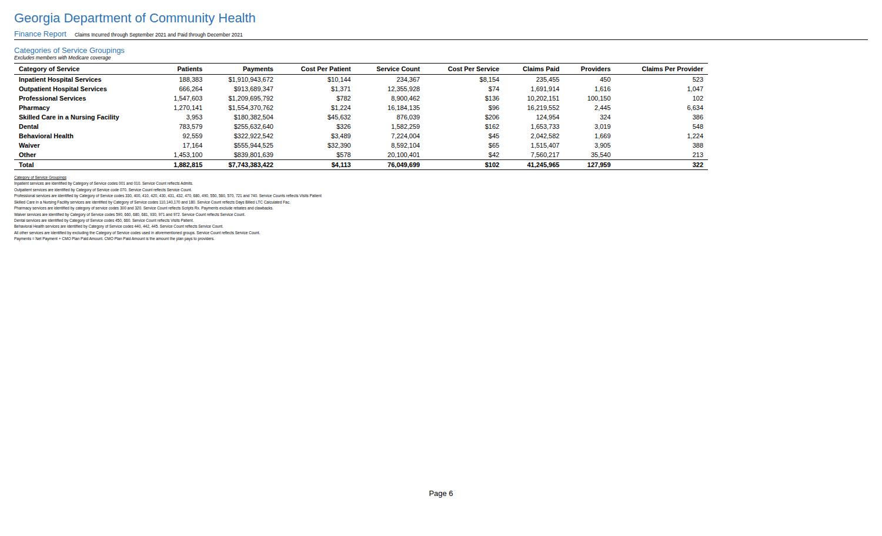Georgia Department of Community Health
Finance Report Claims Incurred through September 2021 and Paid through December 2021
Categories of Service Groupings
Excludes members with Medicare coverage
| Category of Service | Patients | Payments | Cost Per Patient | Service Count | Cost Per Service | Claims Paid | Providers | Claims Per Provider |
| --- | --- | --- | --- | --- | --- | --- | --- | --- |
| Inpatient Hospital Services | 188,383 | $1,910,943,672 | $10,144 | 234,367 | $8,154 | 235,455 | 450 | 523 |
| Outpatient Hospital Services | 666,264 | $913,689,347 | $1,371 | 12,355,928 | $74 | 1,691,914 | 1,616 | 1,047 |
| Professional Services | 1,547,603 | $1,209,695,792 | $782 | 8,900,462 | $136 | 10,202,151 | 100,150 | 102 |
| Pharmacy | 1,270,141 | $1,554,370,762 | $1,224 | 16,184,135 | $96 | 16,219,552 | 2,445 | 6,634 |
| Skilled Care in a Nursing Facility | 3,953 | $180,382,504 | $45,632 | 876,039 | $206 | 124,954 | 324 | 386 |
| Dental | 783,579 | $255,632,640 | $326 | 1,582,259 | $162 | 1,653,733 | 3,019 | 548 |
| Behavioral Health | 92,559 | $322,922,542 | $3,489 | 7,224,004 | $45 | 2,042,582 | 1,669 | 1,224 |
| Waiver | 17,164 | $555,944,525 | $32,390 | 8,592,104 | $65 | 1,515,407 | 3,905 | 388 |
| Other | 1,453,100 | $839,801,639 | $578 | 20,100,401 | $42 | 7,560,217 | 35,540 | 213 |
| Total | 1,882,815 | $7,743,383,422 | $4,113 | 76,049,699 | $102 | 41,245,965 | 127,959 | 322 |
Category of Service Groupings
Inpatient services are identified by Category of Service codes 001 and 010. Service Count reflects Admits.
Outpatient services are identified by Category of Service code 070. Service Count reflects Service Count.
Professional services are identified by Category of Service codes 330, 400, 410, 420, 430, 431, 432, 470, 680, 490, 550, 560, 570, 721 and 740. Service Counts reflects Visits Patient
Skilled Care in a Nursing Facility services are identified by Category of Service codes 110,140,170 and 180. Service Count reflects Days Billed LTC Calculated Fac.
Pharmacy services are identified by category of service codes 300 and 320. Service Count reflects Scripts Rx. Payments exclude rebates and clawbacks.
Waiver services are identified by Category of Service codes 590, 660, 680, 681, 930, 971 and 972. Service Count reflects Service Count.
Dental services are identified by Category of Service codes 450, 660. Service Count reflects Visits Patient.
Behavioral Health services are identified by Category of Service codes 440, 442, 445. Service Count reflects Service Count.
All other services are identified by excluding the Category of Service codes used in aforementioned groups. Service Count reflects Service Count.
Payments = Net Payment + CMO Plan Paid Amount. CMO Plan Paid Amount is the amount the plan pays to providers.
Page 6